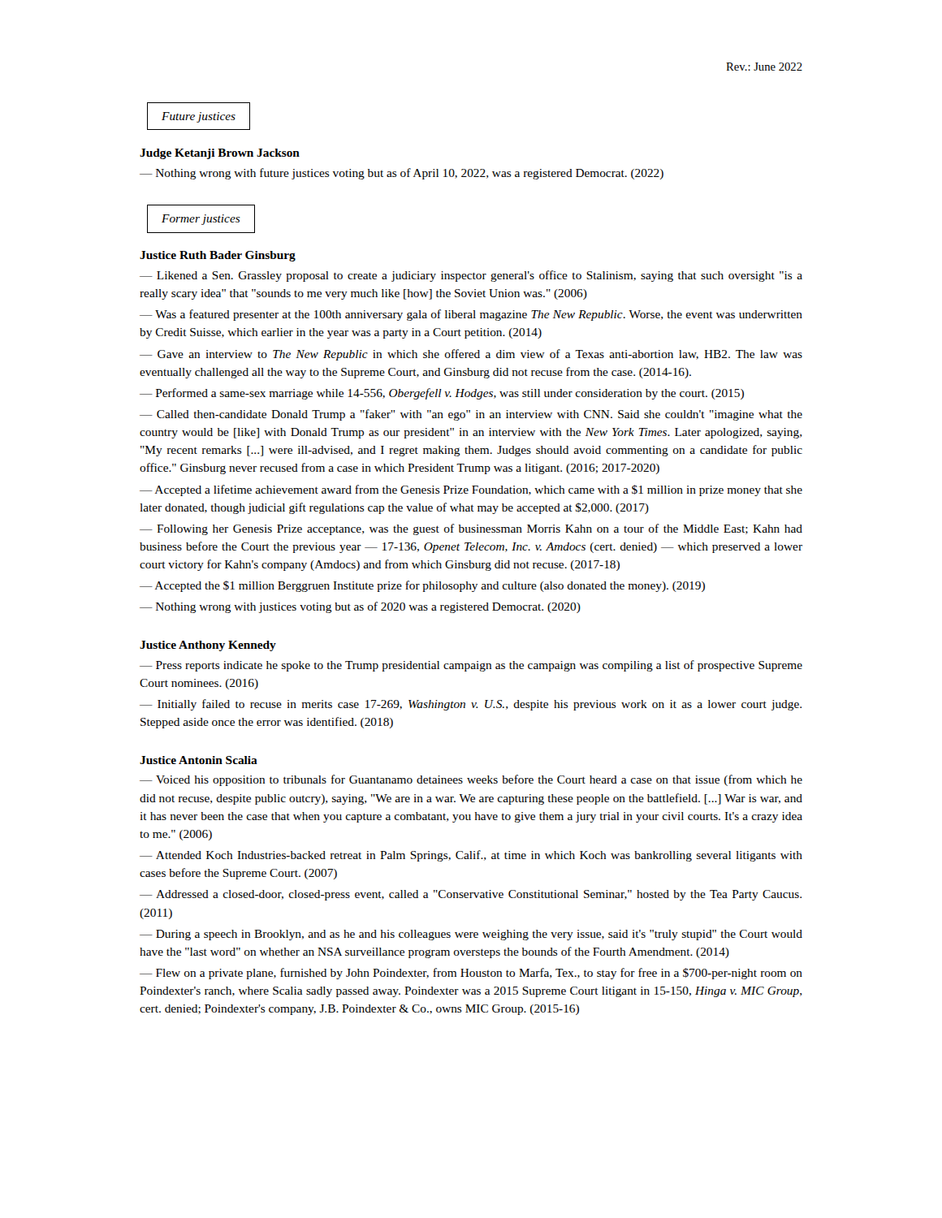Rev.: June 2022
Future justices
Judge Ketanji Brown Jackson
— Nothing wrong with future justices voting but as of April 10, 2022, was a registered Democrat. (2022)
Former justices
Justice Ruth Bader Ginsburg
— Likened a Sen. Grassley proposal to create a judiciary inspector general's office to Stalinism, saying that such oversight "is a really scary idea" that "sounds to me very much like [how] the Soviet Union was." (2006)
— Was a featured presenter at the 100th anniversary gala of liberal magazine The New Republic. Worse, the event was underwritten by Credit Suisse, which earlier in the year was a party in a Court petition. (2014)
— Gave an interview to The New Republic in which she offered a dim view of a Texas anti-abortion law, HB2. The law was eventually challenged all the way to the Supreme Court, and Ginsburg did not recuse from the case. (2014-16).
— Performed a same-sex marriage while 14-556, Obergefell v. Hodges, was still under consideration by the court. (2015)
— Called then-candidate Donald Trump a "faker" with "an ego" in an interview with CNN. Said she couldn't "imagine what the country would be [like] with Donald Trump as our president" in an interview with the New York Times. Later apologized, saying, "My recent remarks [...] were ill-advised, and I regret making them. Judges should avoid commenting on a candidate for public office." Ginsburg never recused from a case in which President Trump was a litigant. (2016; 2017-2020)
— Accepted a lifetime achievement award from the Genesis Prize Foundation, which came with a $1 million in prize money that she later donated, though judicial gift regulations cap the value of what may be accepted at $2,000. (2017)
— Following her Genesis Prize acceptance, was the guest of businessman Morris Kahn on a tour of the Middle East; Kahn had business before the Court the previous year — 17-136, Openet Telecom, Inc. v. Amdocs (cert. denied) — which preserved a lower court victory for Kahn's company (Amdocs) and from which Ginsburg did not recuse. (2017-18)
— Accepted the $1 million Berggruen Institute prize for philosophy and culture (also donated the money). (2019)
— Nothing wrong with justices voting but as of 2020 was a registered Democrat. (2020)
Justice Anthony Kennedy
— Press reports indicate he spoke to the Trump presidential campaign as the campaign was compiling a list of prospective Supreme Court nominees. (2016)
— Initially failed to recuse in merits case 17-269, Washington v. U.S., despite his previous work on it as a lower court judge. Stepped aside once the error was identified. (2018)
Justice Antonin Scalia
— Voiced his opposition to tribunals for Guantanamo detainees weeks before the Court heard a case on that issue (from which he did not recuse, despite public outcry), saying, "We are in a war. We are capturing these people on the battlefield. [...] War is war, and it has never been the case that when you capture a combatant, you have to give them a jury trial in your civil courts. It's a crazy idea to me." (2006)
— Attended Koch Industries-backed retreat in Palm Springs, Calif., at time in which Koch was bankrolling several litigants with cases before the Supreme Court. (2007)
— Addressed a closed-door, closed-press event, called a "Conservative Constitutional Seminar," hosted by the Tea Party Caucus. (2011)
— During a speech in Brooklyn, and as he and his colleagues were weighing the very issue, said it's "truly stupid" the Court would have the "last word" on whether an NSA surveillance program oversteps the bounds of the Fourth Amendment. (2014)
— Flew on a private plane, furnished by John Poindexter, from Houston to Marfa, Tex., to stay for free in a $700-per-night room on Poindexter's ranch, where Scalia sadly passed away. Poindexter was a 2015 Supreme Court litigant in 15-150, Hinga v. MIC Group, cert. denied; Poindexter's company, J.B. Poindexter & Co., owns MIC Group. (2015-16)